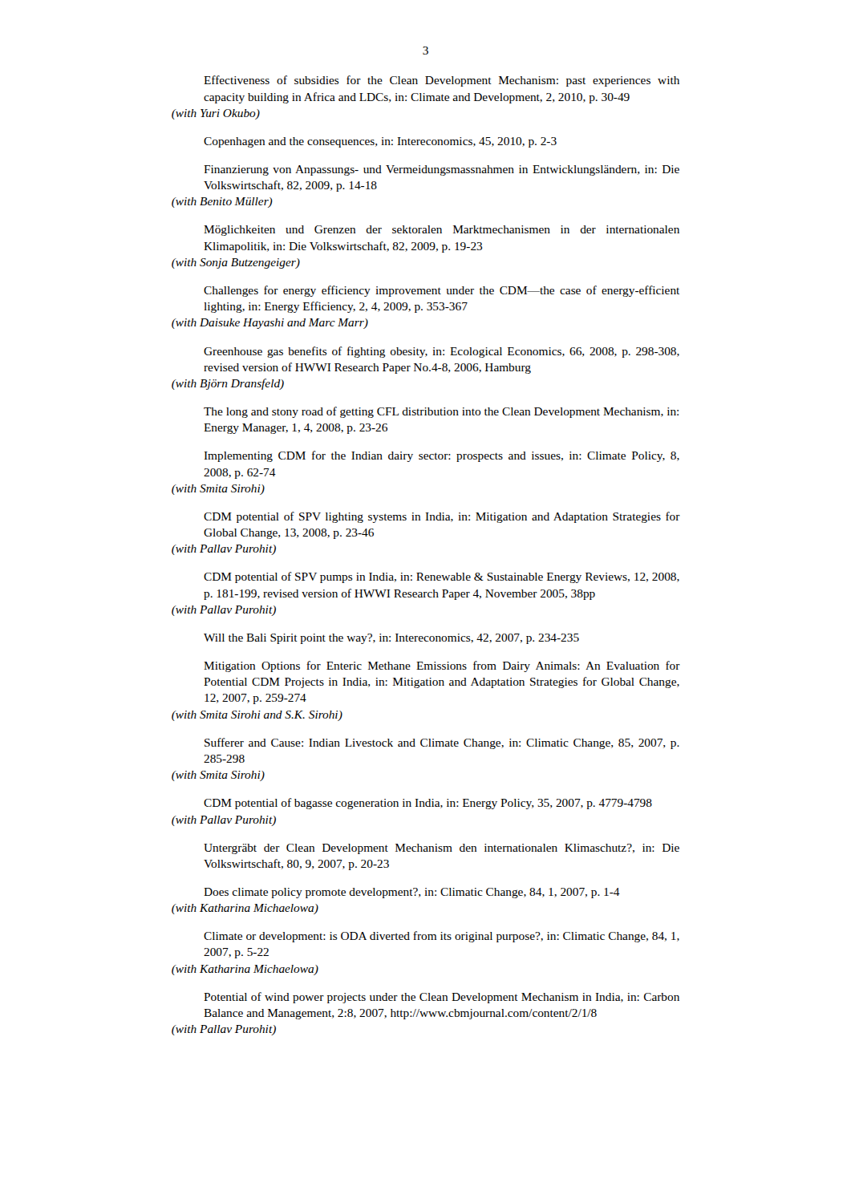3
Effectiveness of subsidies for the Clean Development Mechanism: past experiences with capacity building in Africa and LDCs, in: Climate and Development, 2, 2010, p. 30-49
(with Yuri Okubo)
Copenhagen and the consequences, in: Intereconomics, 45, 2010, p. 2-3
Finanzierung von Anpassungs- und Vermeidungsmassnahmen in Entwicklungsländern, in: Die Volkswirtschaft, 82, 2009, p. 14-18
(with Benito Müller)
Möglichkeiten und Grenzen der sektoralen Marktmechanismen in der internationalen Klimapolitik, in: Die Volkswirtschaft, 82, 2009, p. 19-23
(with Sonja Butzengeiger)
Challenges for energy efficiency improvement under the CDM—the case of energy-efficient lighting, in: Energy Efficiency, 2, 4, 2009, p. 353-367
(with Daisuke Hayashi and Marc Marr)
Greenhouse gas benefits of fighting obesity, in: Ecological Economics, 66, 2008, p. 298-308, revised version of HWWI Research Paper No.4-8, 2006, Hamburg
(with Björn Dransfeld)
The long and stony road of getting CFL distribution into the Clean Development Mechanism, in: Energy Manager, 1, 4, 2008, p. 23-26
Implementing CDM for the Indian dairy sector: prospects and issues, in: Climate Policy, 8, 2008, p. 62-74
(with Smita Sirohi)
CDM potential of SPV lighting systems in India, in: Mitigation and Adaptation Strategies for Global Change, 13, 2008, p. 23-46
(with Pallav Purohit)
CDM potential of SPV pumps in India, in: Renewable & Sustainable Energy Reviews, 12, 2008, p. 181-199, revised version of HWWI Research Paper 4, November 2005, 38pp
(with Pallav Purohit)
Will the Bali Spirit point the way?, in: Intereconomics, 42, 2007, p. 234-235
Mitigation Options for Enteric Methane Emissions from Dairy Animals: An Evaluation for Potential CDM Projects in India, in: Mitigation and Adaptation Strategies for Global Change, 12, 2007, p. 259-274
(with Smita Sirohi and S.K. Sirohi)
Sufferer and Cause: Indian Livestock and Climate Change, in: Climatic Change, 85, 2007, p. 285-298
(with Smita Sirohi)
CDM potential of bagasse cogeneration in India, in: Energy Policy, 35, 2007, p. 4779-4798
(with Pallav Purohit)
Untergräbt der Clean Development Mechanism den internationalen Klimaschutz?, in: Die Volkswirtschaft, 80, 9, 2007, p. 20-23
Does climate policy promote development?, in: Climatic Change, 84, 1, 2007, p. 1-4
(with Katharina Michaelowa)
Climate or development: is ODA diverted from its original purpose?, in: Climatic Change, 84, 1, 2007, p. 5-22
(with Katharina Michaelowa)
Potential of wind power projects under the Clean Development Mechanism in India, in: Carbon Balance and Management, 2:8, 2007, http://www.cbmjournal.com/content/2/1/8
(with Pallav Purohit)